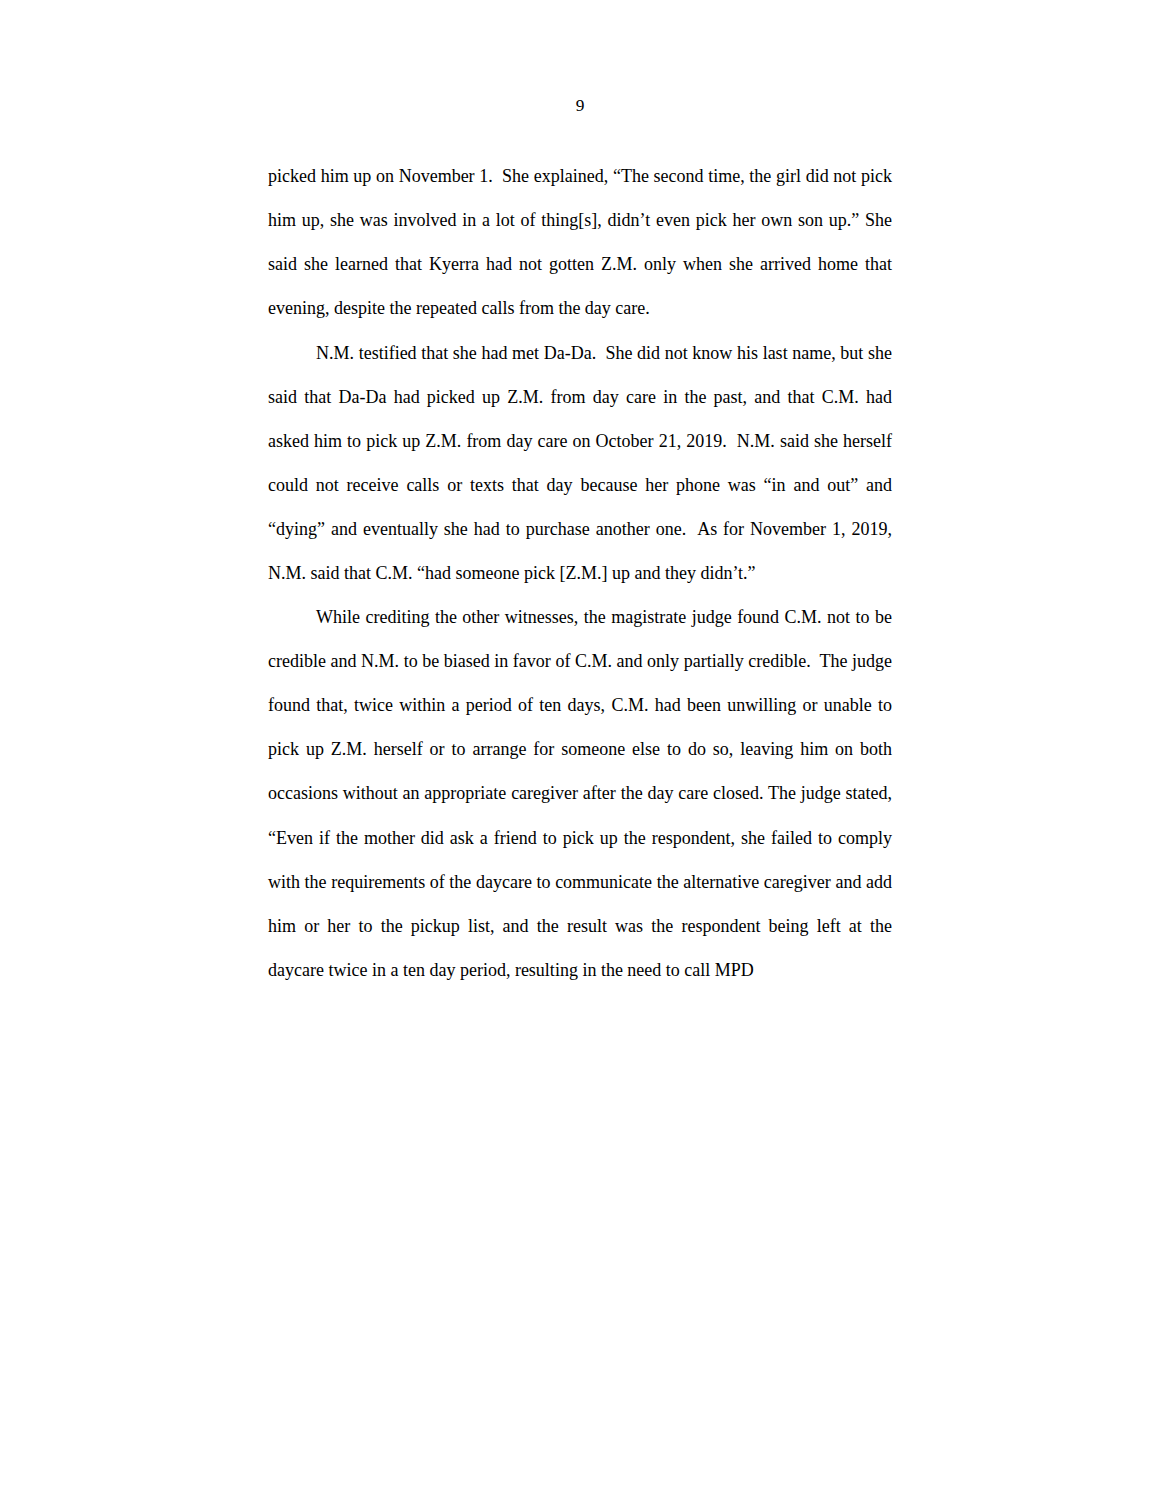9
picked him up on November 1. She explained, “The second time, the girl did not pick him up, she was involved in a lot of thing[s], didn’t even pick her own son up.” She said she learned that Kyerra had not gotten Z.M. only when she arrived home that evening, despite the repeated calls from the day care.
N.M. testified that she had met Da-Da. She did not know his last name, but she said that Da-Da had picked up Z.M. from day care in the past, and that C.M. had asked him to pick up Z.M. from day care on October 21, 2019. N.M. said she herself could not receive calls or texts that day because her phone was “in and out” and “dying” and eventually she had to purchase another one. As for November 1, 2019, N.M. said that C.M. “had someone pick [Z.M.] up and they didn’t.”
While crediting the other witnesses, the magistrate judge found C.M. not to be credible and N.M. to be biased in favor of C.M. and only partially credible. The judge found that, twice within a period of ten days, C.M. had been unwilling or unable to pick up Z.M. herself or to arrange for someone else to do so, leaving him on both occasions without an appropriate caregiver after the day care closed. The judge stated, “Even if the mother did ask a friend to pick up the respondent, she failed to comply with the requirements of the daycare to communicate the alternative caregiver and add him or her to the pickup list, and the result was the respondent being left at the daycare twice in a ten day period, resulting in the need to call MPD